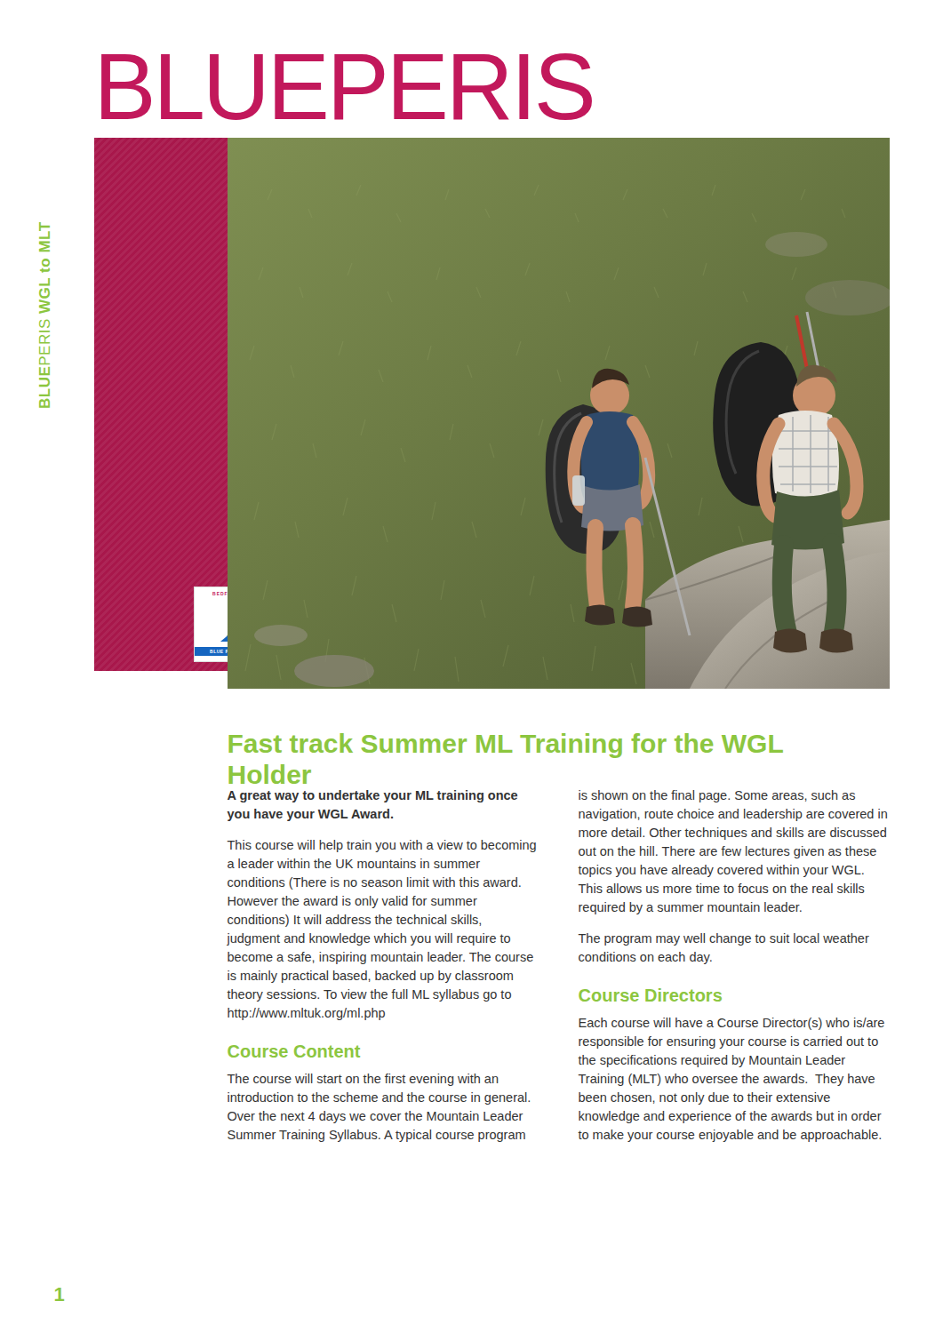BLUE PERIS WGL to MLT
BLUE PERIS
BEDFORDSHIRE OUTDOOR ADVENTURE
BLUE PERIS MOUNTAIN CENTRE
Fast track Summer ML Training for the WGL Holder
A great way to undertake your ML training once you have your WGL Award.
This course will help train you with a view to becoming a leader within the UK mountains in summer conditions (There is no season limit with this award. However the award is only valid for summer conditions) It will address the technical skills, judgment and knowledge which you will require to become a safe, inspiring mountain leader. The course is mainly practical based, backed up by classroom theory sessions. To view the full ML syllabus go to http://www.mltuk.org/ml.php
Course Content
The course will start on the first evening with an introduction to the scheme and the course in general. Over the next 4 days we cover the Mountain Leader Summer Training Syllabus. A typical course program
is shown on the final page. Some areas, such as navigation, route choice and leadership are covered in more detail. Other techniques and skills are discussed out on the hill. There are few lectures given as these topics you have already covered within your WGL. This allows us more time to focus on the real skills required by a summer mountain leader.
The program may well change to suit local weather conditions on each day.
Course Directors
Each course will have a Course Director(s) who is/are responsible for ensuring your course is carried out to the specifications required by Mountain Leader Training (MLT) who oversee the awards. They have been chosen, not only due to their extensive knowledge and experience of the awards but in order to make your course enjoyable and be approachable.
1